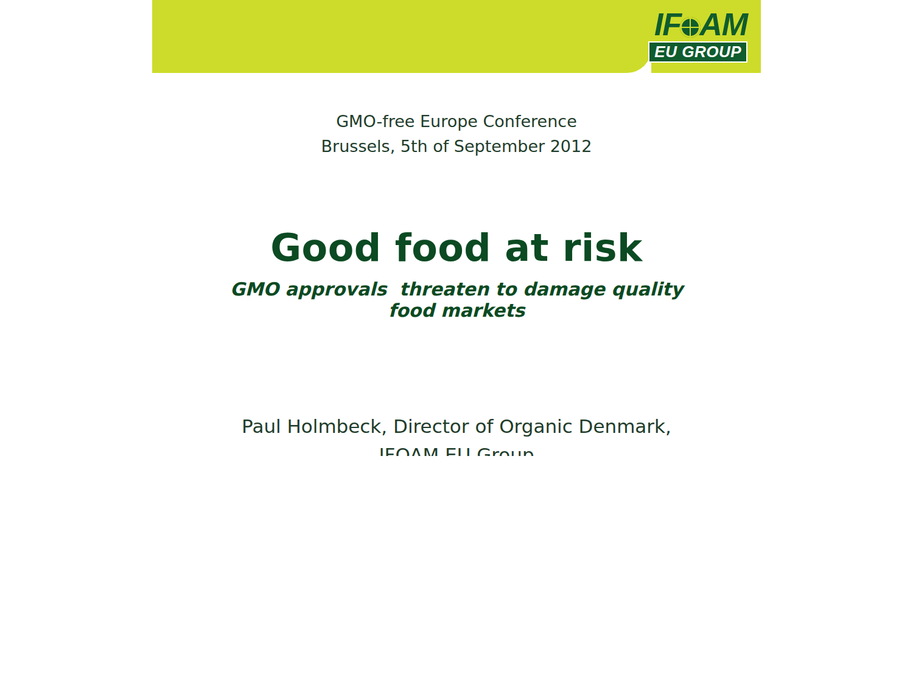IF AM
EU GROUP
GMO-free Europe Conference Brussels, 5th of September 2012
Good food at risk
GMO approvals threaten to damage quality food markets
Paul Holmbeck, Director of Organic Denmark, IFOAM EU Group